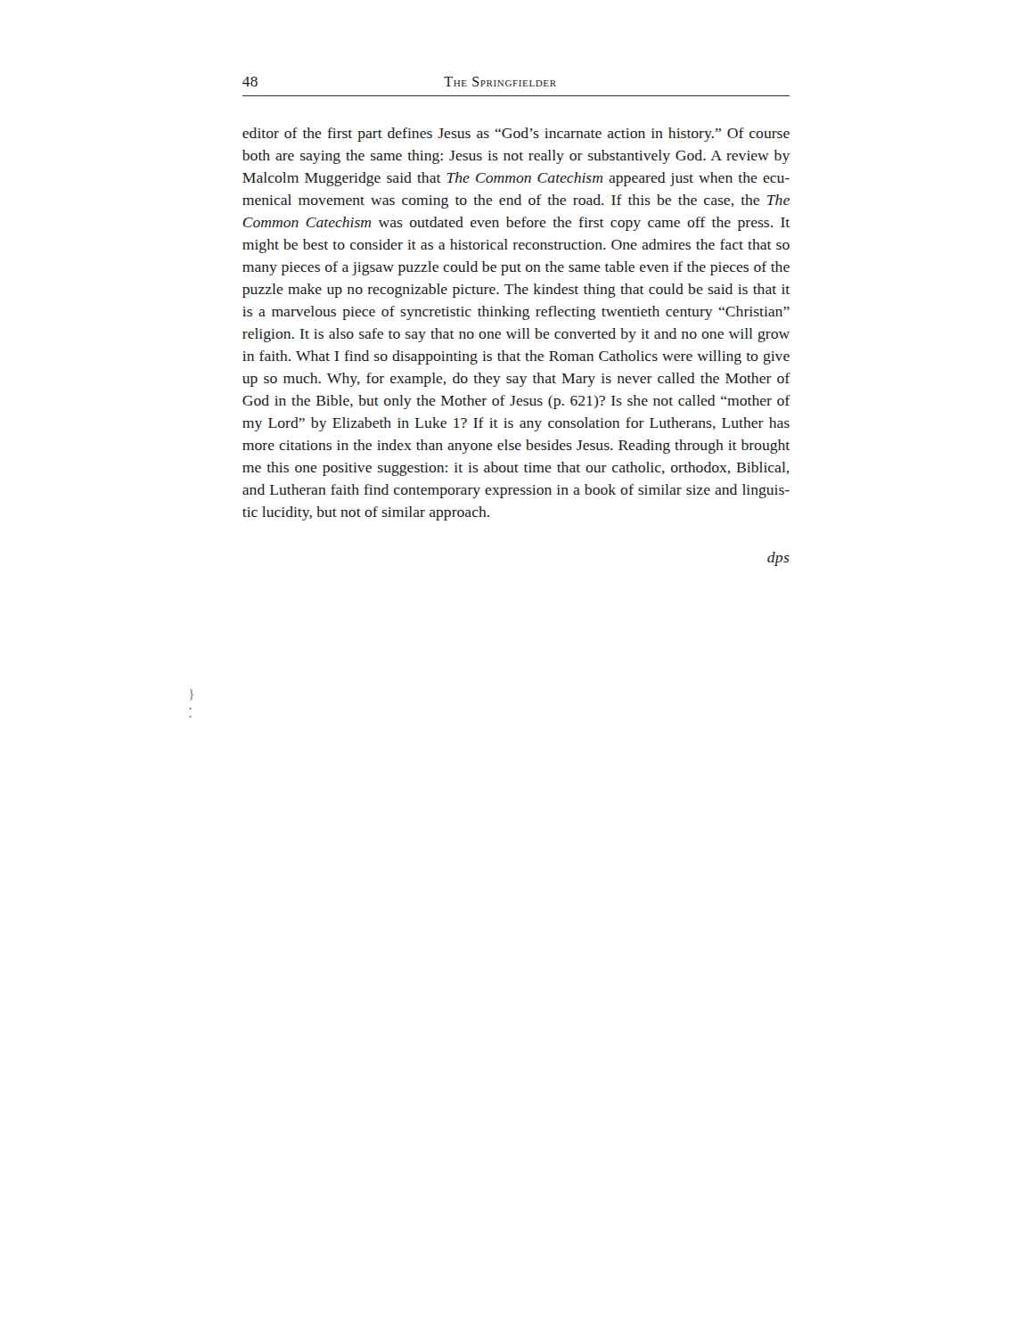48 The Springfielder
editor of the first part defines Jesus as “God’s incarnate action in history.” Of course both are saying the same thing: Jesus is not really or substantively God. A review by Malcolm Muggeridge said that The Common Catechism appeared just when the ecumenical movement was coming to the end of the road. If this be the case, the The Common Catechism was outdated even before the first copy came off the press. It might be best to consider it as a historical reconstruction. One admires the fact that so many pieces of a jigsaw puzzle could be put on the same table even if the pieces of the puzzle make up no recognizable picture. The kindest thing that could be said is that it is a marvelous piece of syncretistic thinking reflecting twentieth century “Christian” religion. It is also safe to say that no one will be converted by it and no one will grow in faith. What I find so disappointing is that the Roman Catholics were willing to give up so much. Why, for example, do they say that Mary is never called the Mother of God in the Bible, but only the Mother of Jesus (p. 621)? Is she not called “mother of my Lord” by Elizabeth in Luke 1? If it is any consolation for Lutherans, Luther has more citations in the index than anyone else besides Jesus. Reading through it brought me this one positive suggestion: it is about time that our catholic, orthodox, Biblical, and Lutheran faith find contemporary expression in a book of similar size and linguistic lucidity, but not of similar approach.
dps
} ⁚